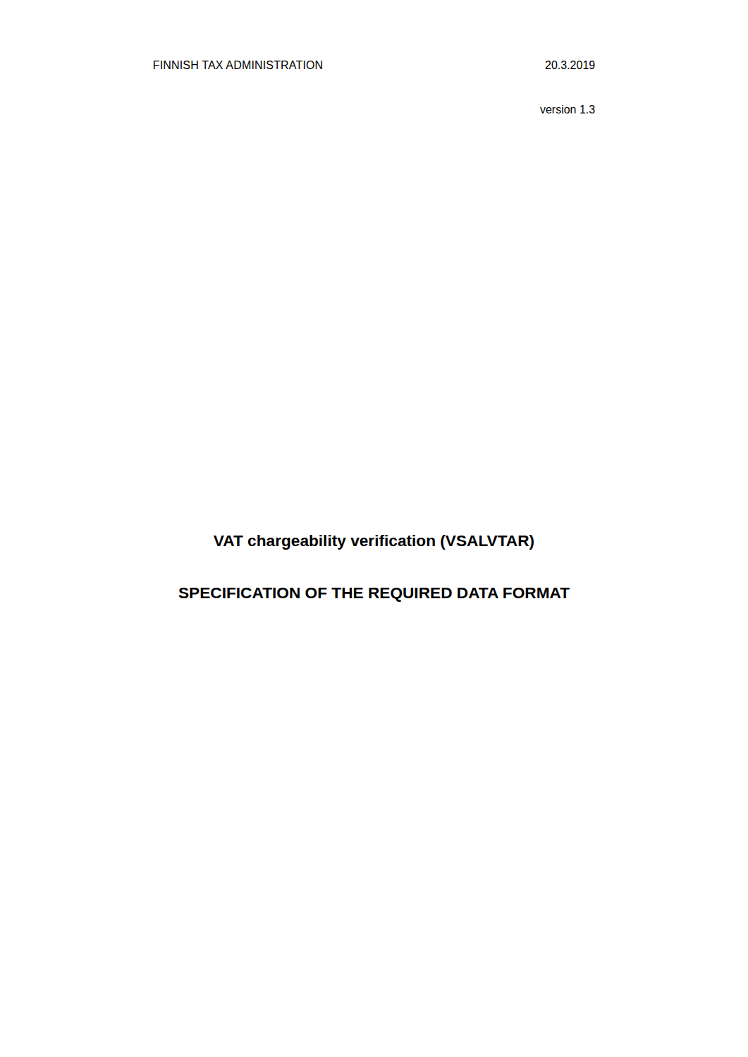FINNISH TAX ADMINISTRATION 20.3.2019
version 1.3
VAT chargeability verification (VSALVTAR)
SPECIFICATION OF THE REQUIRED DATA FORMAT